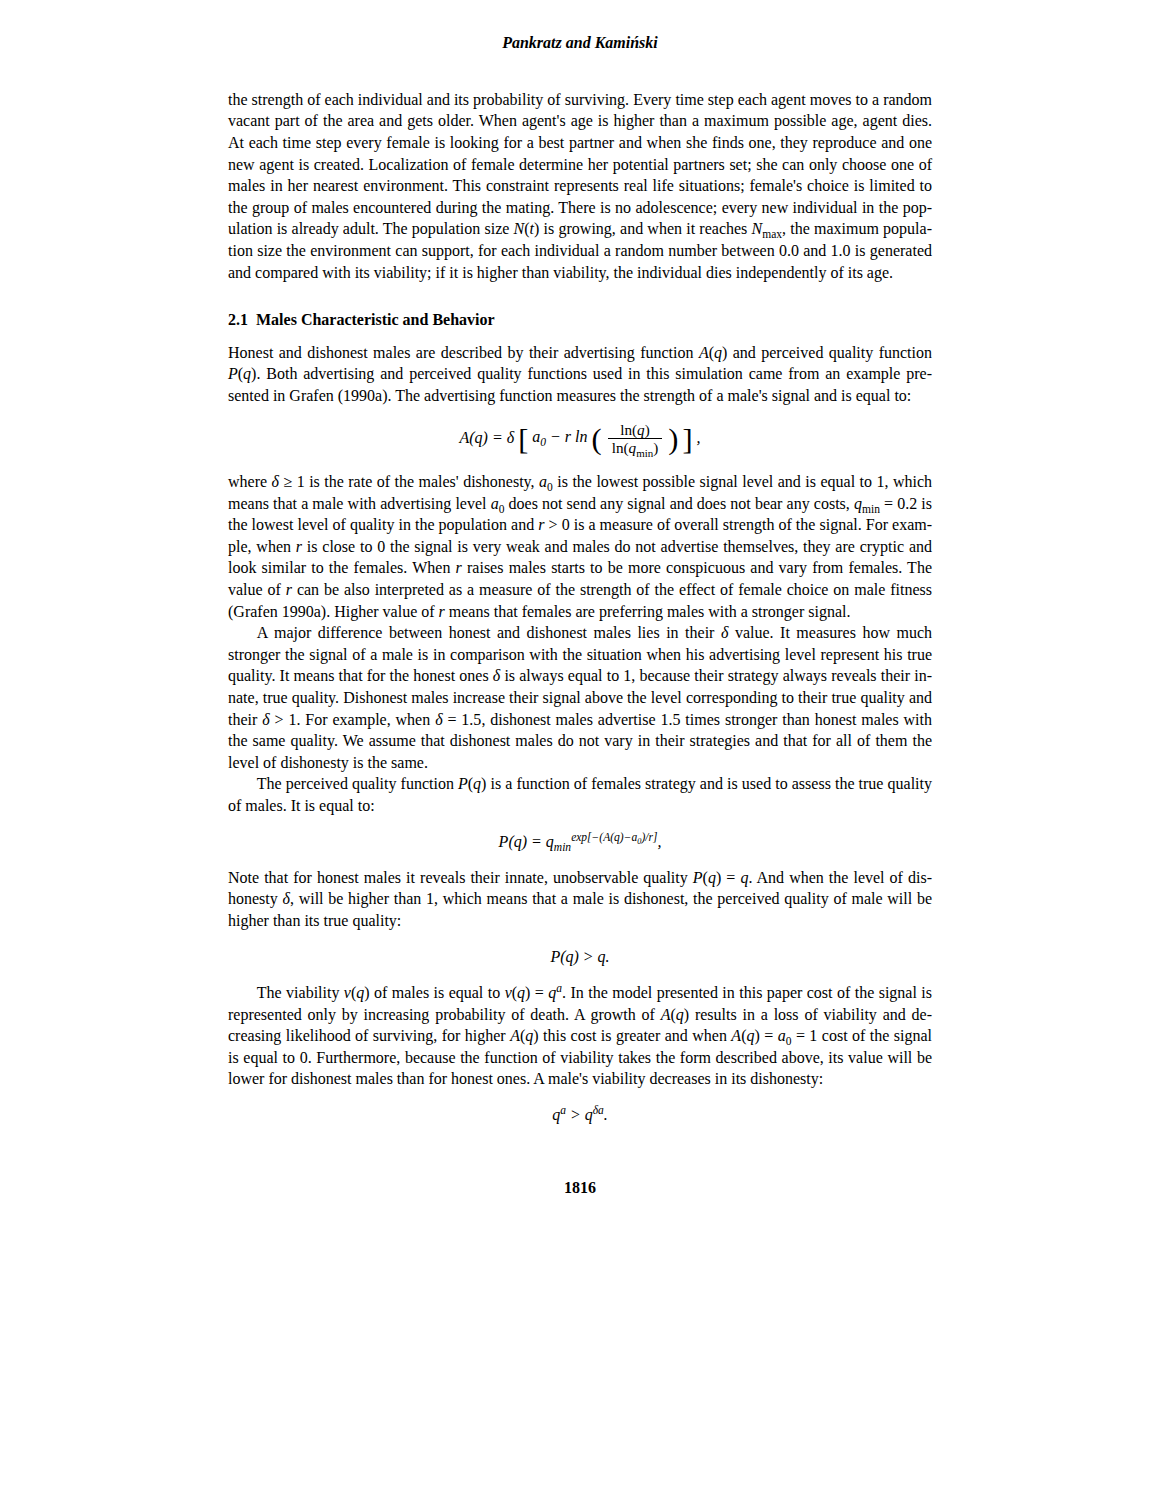Pankratz and Kamiński
the strength of each individual and its probability of surviving. Every time step each agent moves to a random vacant part of the area and gets older. When agent's age is higher than a maximum possible age, agent dies. At each time step every female is looking for a best partner and when she finds one, they reproduce and one new agent is created. Localization of female determine her potential partners set; she can only choose one of males in her nearest environment. This constraint represents real life situations; female's choice is limited to the group of males encountered during the mating. There is no adolescence; every new individual in the population is already adult. The population size N(t) is growing, and when it reaches Nmax, the maximum population size the environment can support, for each individual a random number between 0.0 and 1.0 is generated and compared with its viability; if it is higher than viability, the individual dies independently of its age.
2.1 Males Characteristic and Behavior
Honest and dishonest males are described by their advertising function A(q) and perceived quality function P(q). Both advertising and perceived quality functions used in this simulation came from an example presented in Grafen (1990a). The advertising function measures the strength of a male's signal and is equal to:
A(q) = δ [ a0 − r ln ( ln(q) ln(qmin) ) ] ,
where δ ≥ 1 is the rate of the males' dishonesty, a0 is the lowest possible signal level and is equal to 1, which means that a male with advertising level a0 does not send any signal and does not bear any costs, qmin = 0.2 is the lowest level of quality in the population and r > 0 is a measure of overall strength of the signal. For example, when r is close to 0 the signal is very weak and males do not advertise themselves, they are cryptic and look similar to the females. When r raises males starts to be more conspicuous and vary from females. The value of r can be also interpreted as a measure of the strength of the effect of female choice on male fitness (Grafen 1990a). Higher value of r means that females are preferring males with a stronger signal.
A major difference between honest and dishonest males lies in their δ value. It measures how much stronger the signal of a male is in comparison with the situation when his advertising level represent his true quality. It means that for the honest ones δ is always equal to 1, because their strategy always reveals their innate, true quality. Dishonest males increase their signal above the level corresponding to their true quality and their δ > 1. For example, when δ = 1.5, dishonest males advertise 1.5 times stronger than honest males with the same quality. We assume that dishonest males do not vary in their strategies and that for all of them the level of dishonesty is the same.
The perceived quality function P(q) is a function of females strategy and is used to assess the true quality of males. It is equal to:
P(q) = qminexp[−(A(q)−a0)/r],
Note that for honest males it reveals their innate, unobservable quality P(q) = q. And when the level of dishonesty δ, will be higher than 1, which means that a male is dishonest, the perceived quality of male will be higher than its true quality:
P(q) > q.
The viability v(q) of males is equal to v(q) = qa. In the model presented in this paper cost of the signal is represented only by increasing probability of death. A growth of A(q) results in a loss of viability and decreasing likelihood of surviving, for higher A(q) this cost is greater and when A(q) = a0 = 1 cost of the signal is equal to 0. Furthermore, because the function of viability takes the form described above, its value will be lower for dishonest males than for honest ones. A male's viability decreases in its dishonesty:
qa > qδa.
1816